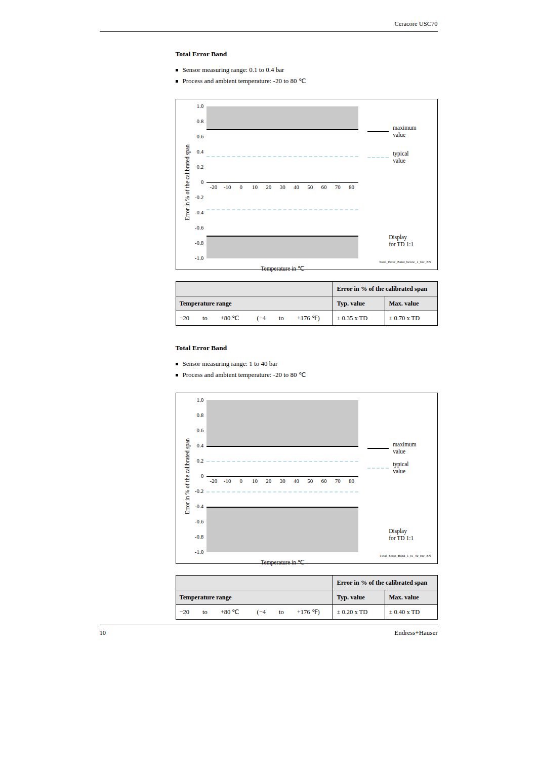Ceracore USC70
Total Error Band
Sensor measuring range: 0.1 to 0.4 bar
Process and ambient temperature: -20 to 80 ℃
Error in % of the calibrated span
1.0 0.8 0.6 0.4 0.2 0 -0.2 -0.4 -0.6 -0.8 -1.0
-20-1001020304050607080
Temperature in ℃
maximum
value
typical
value
Display
for TD 1:1
Total_Error_Band_below_1_bar_EN
| | Error in % of the calibrated span |
| --- | --- |
| Temperature range | Typ. value | Max. value |
| −20 to +80 ℃ (−4 to +176 ℉) | ± 0.35 x TD | ± 0.70 x TD |
Total Error Band
Sensor measuring range: 1 to 40 bar
Process and ambient temperature: -20 to 80 ℃
Error in % of the calibrated span
1.0 0.8 0.6 0.4 0.2 0 -0.2 -0.4 -0.6 -0.8 -1.0
-20-1001020304050607080
Temperature in ℃
maximum
value
typical
value
Display
for TD 1:1
Total_Error_Band_1_to_40_bar_EN
| | Error in % of the calibrated span |
| --- | --- |
| Temperature range | Typ. value | Max. value |
| −20 to +80 ℃ (−4 to +176 ℉) | ± 0.20 x TD | ± 0.40 x TD |
10
Endress+Hauser